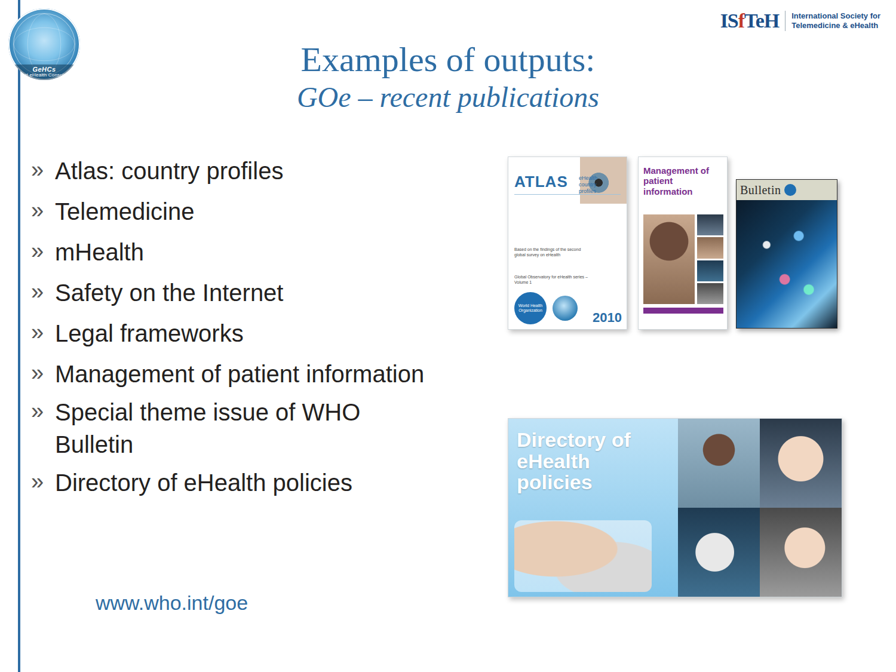GeHCs Global eHealth Consultants
ISf TeH
International Society for
Telemedicine & eHealth
Examples of outputs:
GOe – recent publications
Atlas: country profiles
Telemedicine
mHealth
Safety on the Internet
Legal frameworks
Management of patient information
Special theme issue of WHO
Bulletin
Directory of eHealth policies
www.who.int/goe
ATLAS
eHealth
country
profiles
Based on the findings of the second global survey on eHealth
Global Observatory for eHealth series – Volume 1
World Health Organization
2010
Management of patient information
Bulletin
Directory of
eHealth
policies